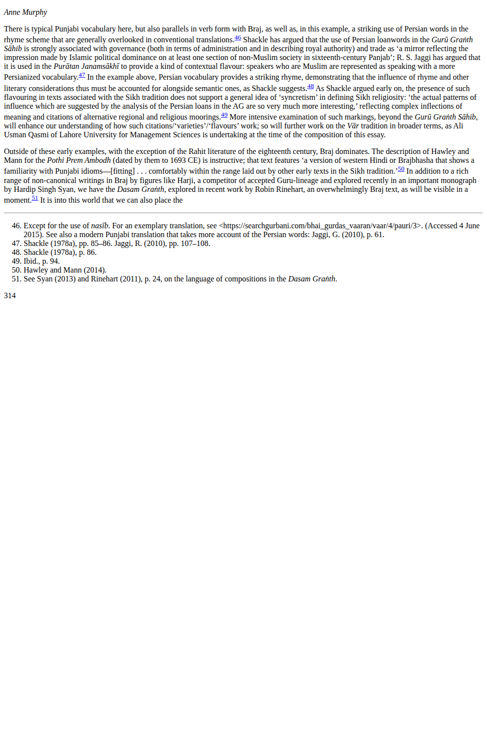Anne Murphy
There is typical Punjabi vocabulary here, but also parallels in verb form with Braj, as well as, in this example, a striking use of Persian words in the rhyme scheme that are generally overlooked in conventional translations.46 Shackle has argued that the use of Persian loanwords in the Gurū Graṅth Sāhib is strongly associated with governance (both in terms of administration and in describing royal authority) and trade as ‘a mirror reflecting the impression made by Islamic political dominance on at least one section of non-Muslim society in sixteenth-century Panjab’; R. S. Jaggi has argued that it is used in the Purātan Janamsākhī to provide a kind of contextual flavour: speakers who are Muslim are represented as speaking with a more Persianized vocabulary.47 In the example above, Persian vocabulary provides a striking rhyme, demonstrating that the influence of rhyme and other literary considerations thus must be accounted for alongside semantic ones, as Shackle suggests.48 As Shackle argued early on, the presence of such flavouring in texts associated with the Sikh tradition does not support a general idea of ‘syncretism’ in defining Sikh religiosity: ‘the actual patterns of influence which are suggested by the analysis of the Persian loans in the AG are so very much more interesting,’ reflecting complex inflections of meaning and citations of alternative regional and religious moorings.49 More intensive examination of such markings, beyond the Gurū Graṅth Sāhib, will enhance our understanding of how such citations/‘varieties’/‘flavours’ work; so will further work on the Vār tradition in broader terms, as Ali Usman Qasmi of Lahore University for Management Sciences is undertaking at the time of the composition of this essay.
Outside of these early examples, with the exception of the Rahit literature of the eighteenth century, Braj dominates. The description of Hawley and Mann for the Pothi Prem Ambodh (dated by them to 1693 CE) is instructive; that text features ‘a version of western Hindi or Brajbhasha that shows a familiarity with Punjabi idioms—[fitting] . . . comfortably within the range laid out by other early texts in the Sikh tradition.’50 In addition to a rich range of non-canonical writings in Braj by figures like Harji, a competitor of accepted Guru-lineage and explored recently in an important monograph by Hardip Singh Syan, we have the Dasam Graṅth, explored in recent work by Robin Rinehart, an overwhelmingly Braj text, as will be visible in a moment.51 It is into this world that we can also place the
Except for the use of nasīb. For an exemplary translation, see <https://searchgurbani.com/bhai_gurdas_vaaran/vaar/4/pauri/3>. (Accessed 4 June 2015). See also a modern Punjabi translation that takes more account of the Persian words: Jaggi, G. (2010), p. 61.
Shackle (1978a), pp. 85–86. Jaggi, R. (2010), pp. 107–108.
Shackle (1978a), p. 86.
Ibid., p. 94.
Hawley and Mann (2014).
See Syan (2013) and Rinehart (2011), p. 24, on the language of compositions in the Dasam Graṅth.
314